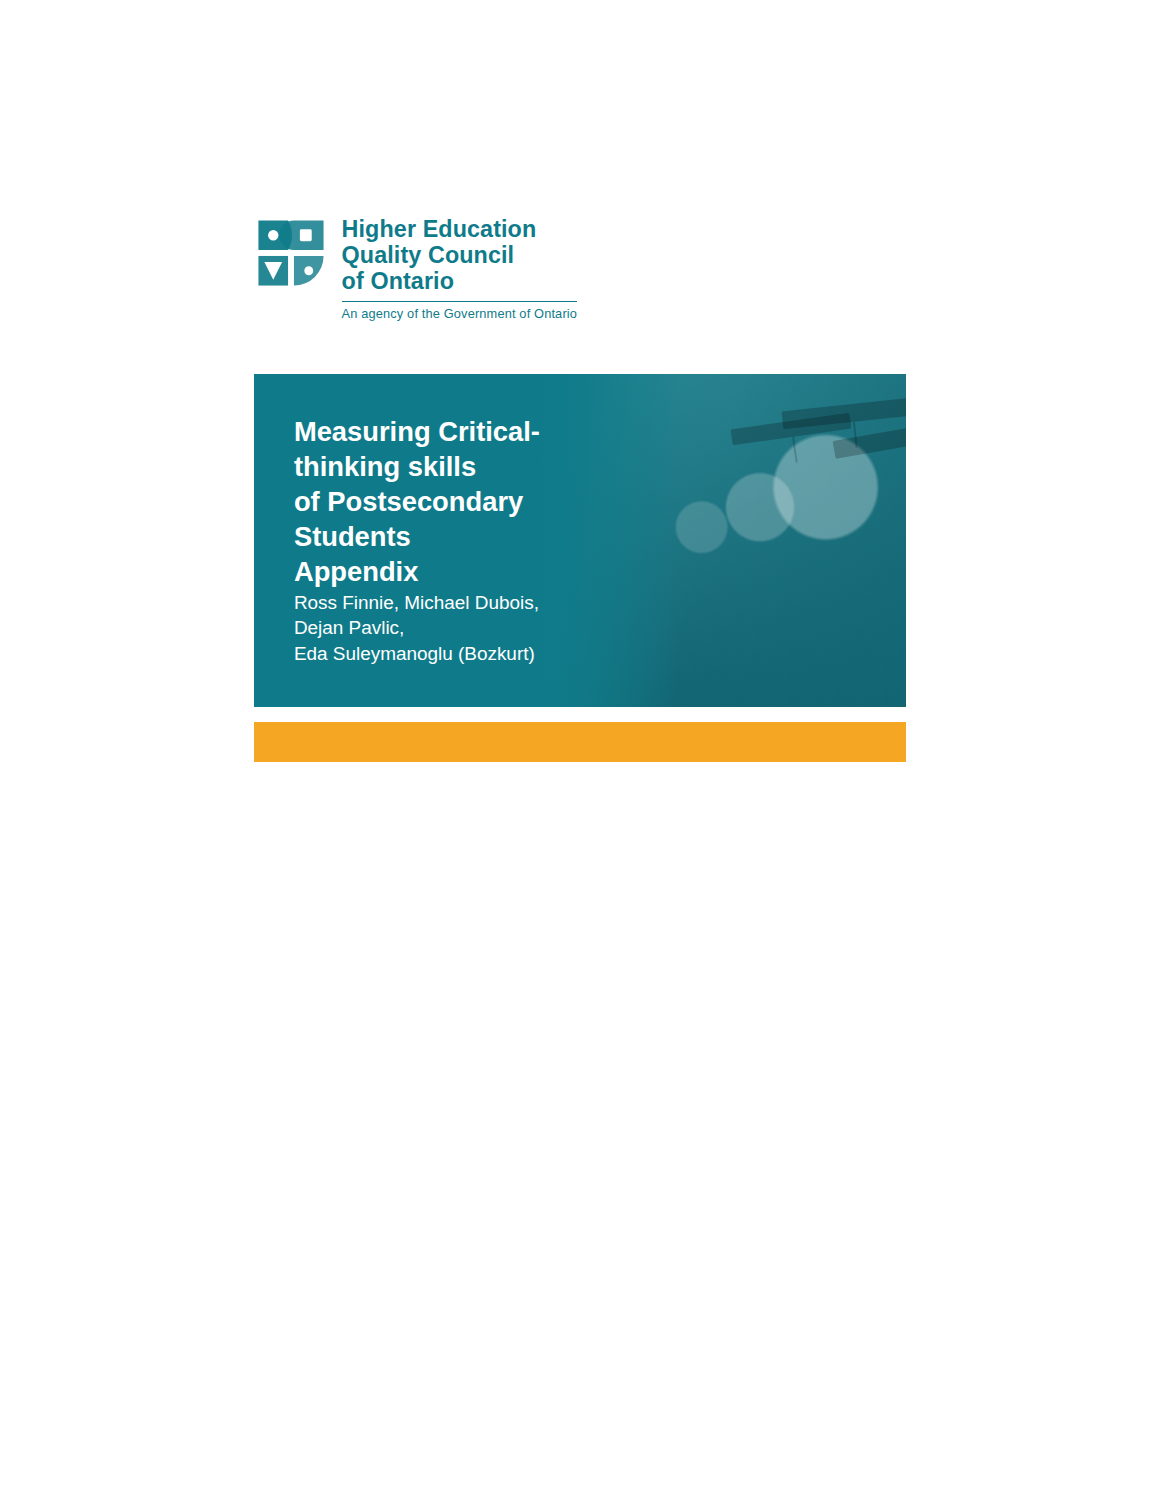Higher Education
Quality Council
of Ontario
An agency of the Government of Ontario
Measuring Critical-thinking skills
of Postsecondary Students
Appendix
Ross Finnie, Michael Dubois, Dejan Pavlic,
Eda Suleymanoglu (Bozkurt)